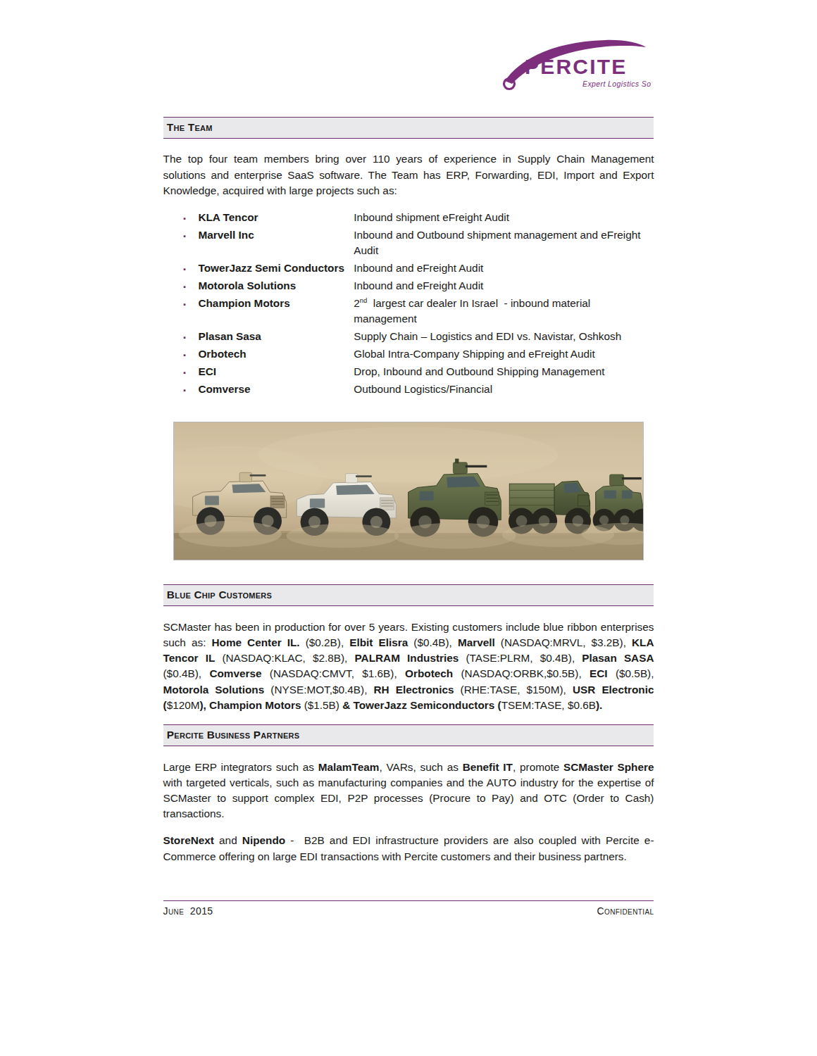PERCITE Expert Logistics Solutions
The Team
The top four team members bring over 110 years of experience in Supply Chain Management solutions and enterprise SaaS software. The Team has ERP, Forwarding, EDI, Import and Export Knowledge, acquired with large projects such as:
KLA Tencor Inbound shipment eFreight Audit
Marvell Inc Inbound and Outbound shipment management and eFreight Audit
TowerJazz Semi Conductors Inbound and eFreight Audit
Motorola Solutions Inbound and eFreight Audit
Champion Motors 2nd largest car dealer In Israel - inbound material management
Plasan Sasa Supply Chain – Logistics and EDI vs. Navistar, Oshkosh
Orbotech Global Intra-Company Shipping and eFreight Audit
ECI Drop, Inbound and Outbound Shipping Management
Comverse Outbound Logistics/Financial
Blue Chip Customers
SCMaster has been in production for over 5 years. Existing customers include blue ribbon enterprises such as: Home Center IL. ($0.2B), Elbit Elisra ($0.4B), Marvell (NASDAQ:MRVL, $3.2B), KLA Tencor IL (NASDAQ:KLAC, $2.8B), PALRAM Industries (TASE:PLRM, $0.4B), Plasan SASA ($0.4B), Comverse (NASDAQ:CMVT, $1.6B), Orbotech (NASDAQ:ORBK,$0.5B), ECI ($0.5B), Motorola Solutions (NYSE:MOT,$0.4B), RH Electronics (RHE:TASE, $150M), USR Electronic ($120M), Champion Motors ($1.5B) & TowerJazz Semiconductors (TSEM:TASE, $0.6B).
Percite Business Partners
Large ERP integrators such as MalamTeam, VARs, such as Benefit IT, promote SCMaster Sphere with targeted verticals, such as manufacturing companies and the AUTO industry for the expertise of SCMaster to support complex EDI, P2P processes (Procure to Pay) and OTC (Order to Cash) transactions.
StoreNext and Nipendo - B2B and EDI infrastructure providers are also coupled with Percite e-Commerce offering on large EDI transactions with Percite customers and their business partners.
June 2015 Confidential